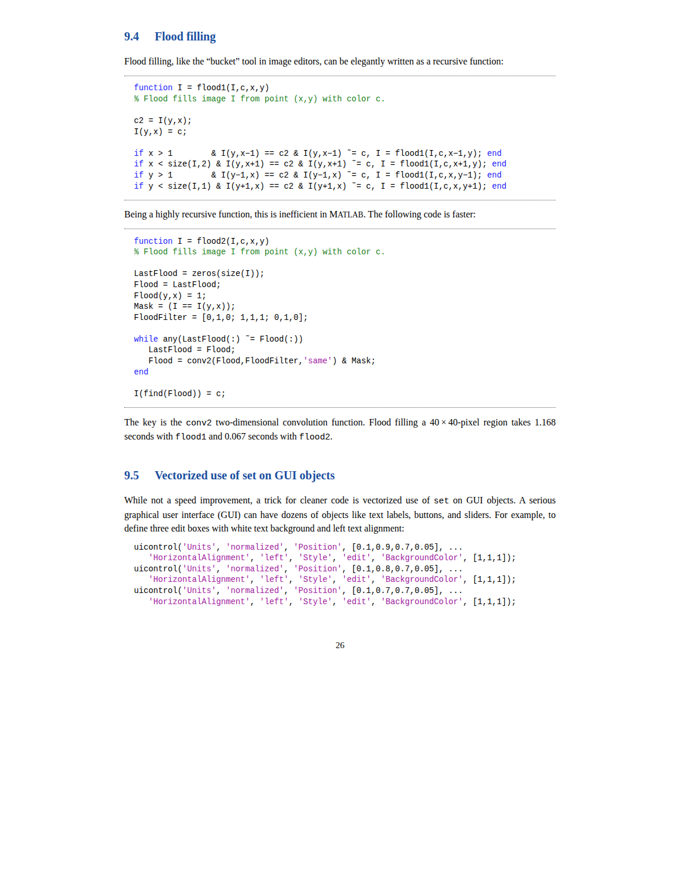9.4 Flood filling
Flood filling, like the “bucket” tool in image editors, can be elegantly written as a recursive function:
function I = flood1(I,c,x,y)
% Flood fills image I from point (x,y) with color c.

c2 = I(y,x);
I(y,x) = c;

if x > 1        & I(y,x−1) == c2 & I(y,x−1) ˜= c, I = flood1(I,c,x−1,y); end
if x < size(I,2) & I(y,x+1) == c2 & I(y,x+1) ˜= c, I = flood1(I,c,x+1,y); end
if y > 1        & I(y−1,x) == c2 & I(y−1,x) ˜= c, I = flood1(I,c,x,y−1); end
if y < size(I,1) & I(y+1,x) == c2 & I(y+1,x) ˜= c, I = flood1(I,c,x,y+1); end
Being a highly recursive function, this is inefficient in MATLAB. The following code is faster:
function I = flood2(I,c,x,y)
% Flood fills image I from point (x,y) with color c.

LastFlood = zeros(size(I));
Flood = LastFlood;
Flood(y,x) = 1;
Mask = (I == I(y,x));
FloodFilter = [0,1,0; 1,1,1; 0,1,0];

while any(LastFlood(:) ˜= Flood(:))
   LastFlood = Flood;
   Flood = conv2(Flood,FloodFilter,'same') & Mask;
end

I(find(Flood)) = c;
The key is the conv2 two-dimensional convolution function. Flood filling a 40 × 40-pixel region takes 1.168 seconds with flood1 and 0.067 seconds with flood2.
9.5 Vectorized use of set on GUI objects
While not a speed improvement, a trick for cleaner code is vectorized use of set on GUI objects. A serious graphical user interface (GUI) can have dozens of objects like text labels, buttons, and sliders. For example, to define three edit boxes with white text background and left text alignment:
uicontrol('Units', 'normalized', 'Position', [0.1,0.9,0.7,0.05], ...
   'HorizontalAlignment', 'left', 'Style', 'edit', 'BackgroundColor', [1,1,1]);
uicontrol('Units', 'normalized', 'Position', [0.1,0.8,0.7,0.05], ...
   'HorizontalAlignment', 'left', 'Style', 'edit', 'BackgroundColor', [1,1,1]);
uicontrol('Units', 'normalized', 'Position', [0.1,0.7,0.7,0.05], ...
   'HorizontalAlignment', 'left', 'Style', 'edit', 'BackgroundColor', [1,1,1]);
26